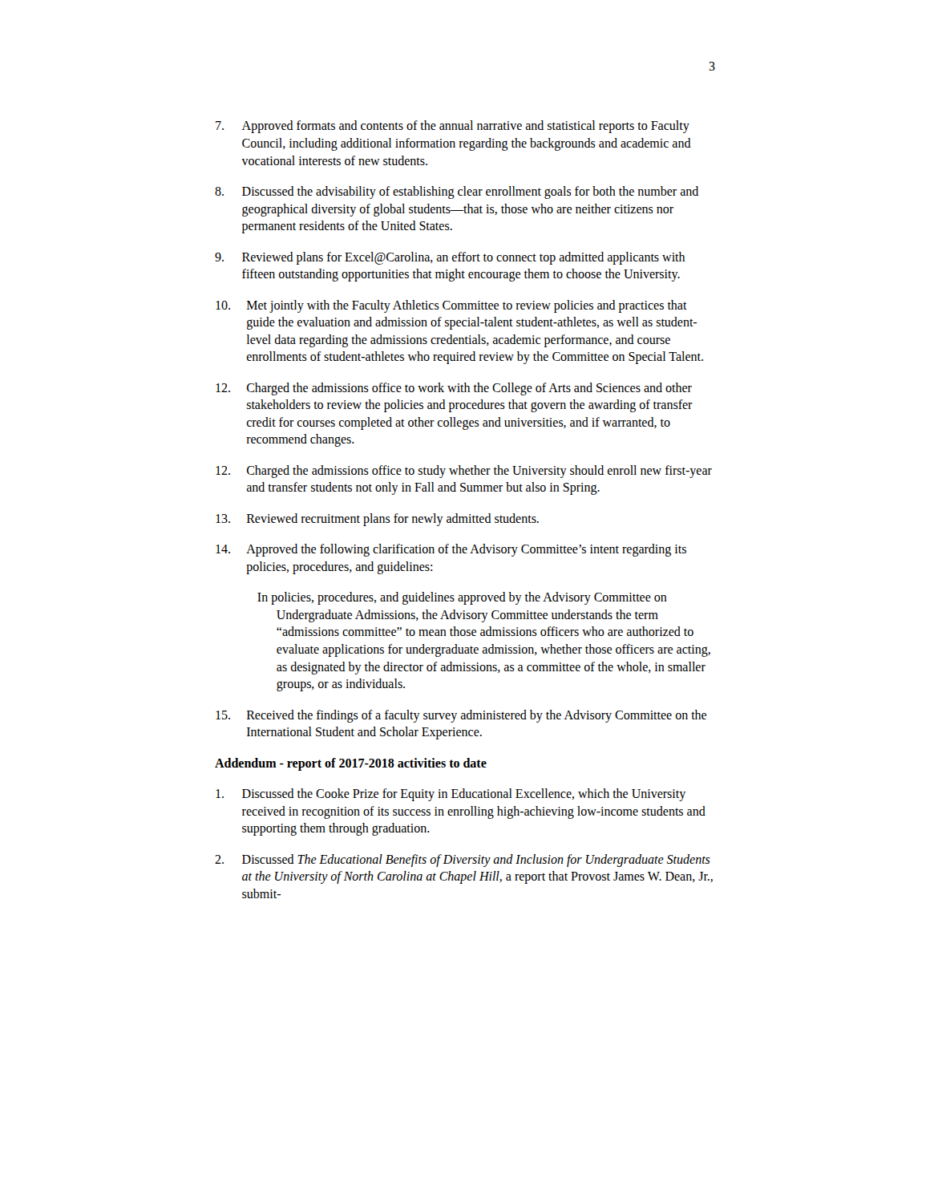3
7.
Approved formats and contents of the annual narrative and statistical reports to Faculty Council, including additional information regarding the backgrounds and academic and vocational interests of new students.
8.
Discussed the advisability of establishing clear enrollment goals for both the number and geographical diversity of global students—that is, those who are neither citizens nor permanent residents of the United States.
9.
Reviewed plans for Excel@Carolina, an effort to connect top admitted applicants with fifteen outstanding opportunities that might encourage them to choose the University.
10.
Met jointly with the Faculty Athletics Committee to review policies and practices that guide the evaluation and admission of special-talent student-athletes, as well as student-level data regarding the admissions credentials, academic performance, and course enrollments of student-athletes who required review by the Committee on Special Talent.
12.
Charged the admissions office to work with the College of Arts and Sciences and other stakeholders to review the policies and procedures that govern the awarding of transfer credit for courses completed at other colleges and universities, and if warranted, to recommend changes.
12.
Charged the admissions office to study whether the University should enroll new first-year and transfer students not only in Fall and Summer but also in Spring.
13.
Reviewed recruitment plans for newly admitted students.
14.
Approved the following clarification of the Advisory Committee’s intent regarding its policies, procedures, and guidelines:
In policies, procedures, and guidelines approved by the Advisory Committee on Undergraduate Admissions, the Advisory Committee understands the term “admissions committee” to mean those admissions officers who are authorized to evaluate applications for undergraduate admission, whether those officers are acting, as designated by the director of admissions, as a committee of the whole, in smaller groups, or as individuals.
15.
Received the findings of a faculty survey administered by the Advisory Committee on the International Student and Scholar Experience.
Addendum - report of 2017-2018 activities to date
1.
Discussed the Cooke Prize for Equity in Educational Excellence, which the University received in recognition of its success in enrolling high-achieving low-income students and supporting them through graduation.
2.
Discussed The Educational Benefits of Diversity and Inclusion for Undergraduate Students at the University of North Carolina at Chapel Hill, a report that Provost James W. Dean, Jr., submit-